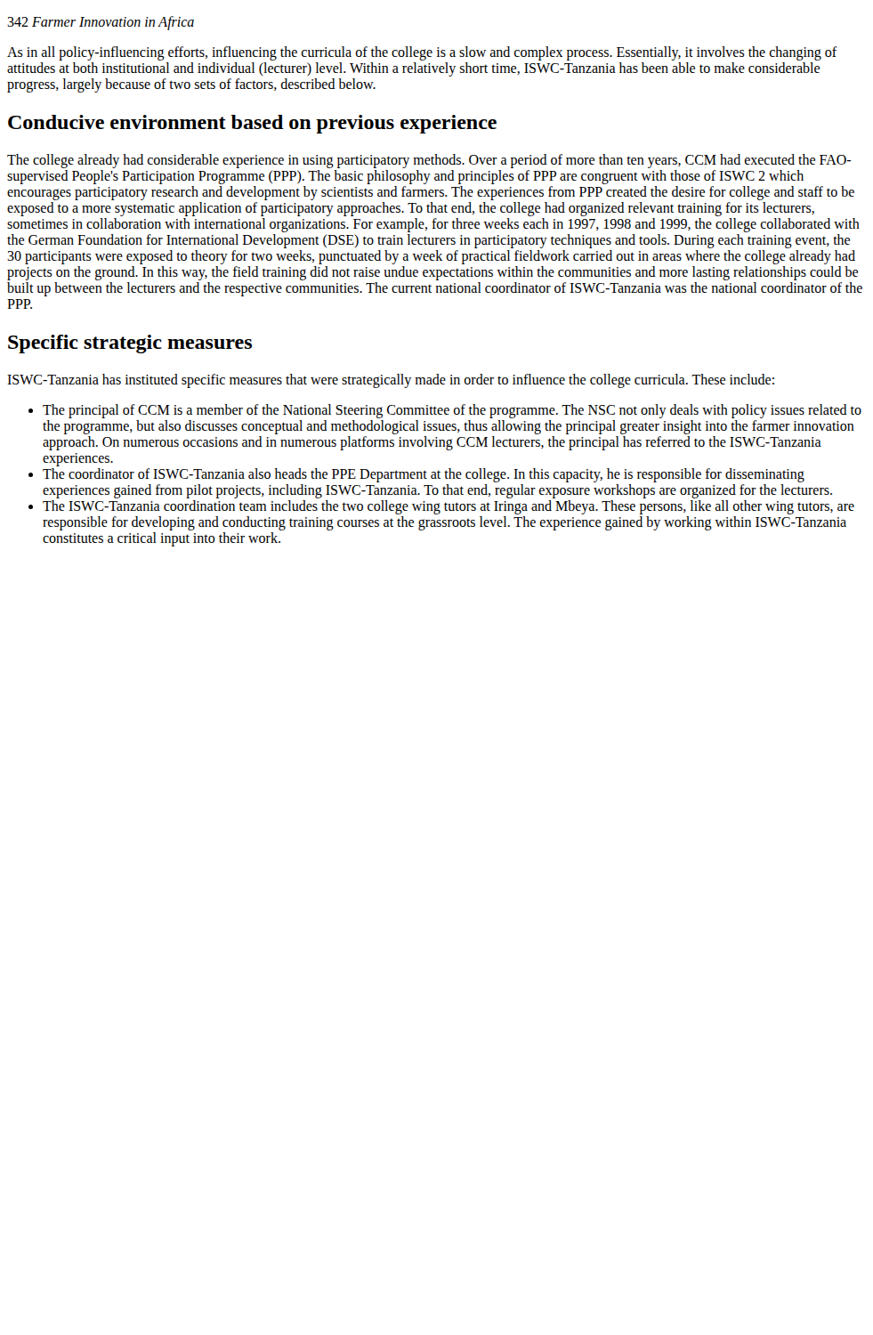342 Farmer Innovation in Africa
As in all policy-influencing efforts, influencing the curricula of the college is a slow and complex process. Essentially, it involves the changing of attitudes at both institutional and individual (lecturer) level. Within a relatively short time, ISWC-Tanzania has been able to make considerable progress, largely because of two sets of factors, described below.
Conducive environment based on previous experience
The college already had considerable experience in using participatory methods. Over a period of more than ten years, CCM had executed the FAO-supervised People's Participation Programme (PPP). The basic philosophy and principles of PPP are congruent with those of ISWC 2 which encourages participatory research and development by scientists and farmers. The experiences from PPP created the desire for college and staff to be exposed to a more systematic application of participatory approaches. To that end, the college had organized relevant training for its lecturers, sometimes in collaboration with international organizations. For example, for three weeks each in 1997, 1998 and 1999, the college collaborated with the German Foundation for International Development (DSE) to train lecturers in participatory techniques and tools. During each training event, the 30 participants were exposed to theory for two weeks, punctuated by a week of practical fieldwork carried out in areas where the college already had projects on the ground. In this way, the field training did not raise undue expectations within the communities and more lasting relationships could be built up between the lecturers and the respective communities. The current national coordinator of ISWC-Tanzania was the national coordinator of the PPP.
Specific strategic measures
ISWC-Tanzania has instituted specific measures that were strategically made in order to influence the college curricula. These include:
The principal of CCM is a member of the National Steering Committee of the programme. The NSC not only deals with policy issues related to the programme, but also discusses conceptual and methodological issues, thus allowing the principal greater insight into the farmer innovation approach. On numerous occasions and in numerous platforms involving CCM lecturers, the principal has referred to the ISWC-Tanzania experiences.
The coordinator of ISWC-Tanzania also heads the PPE Department at the college. In this capacity, he is responsible for disseminating experiences gained from pilot projects, including ISWC-Tanzania. To that end, regular exposure workshops are organized for the lecturers.
The ISWC-Tanzania coordination team includes the two college wing tutors at Iringa and Mbeya. These persons, like all other wing tutors, are responsible for developing and conducting training courses at the grassroots level. The experience gained by working within ISWC-Tanzania constitutes a critical input into their work.